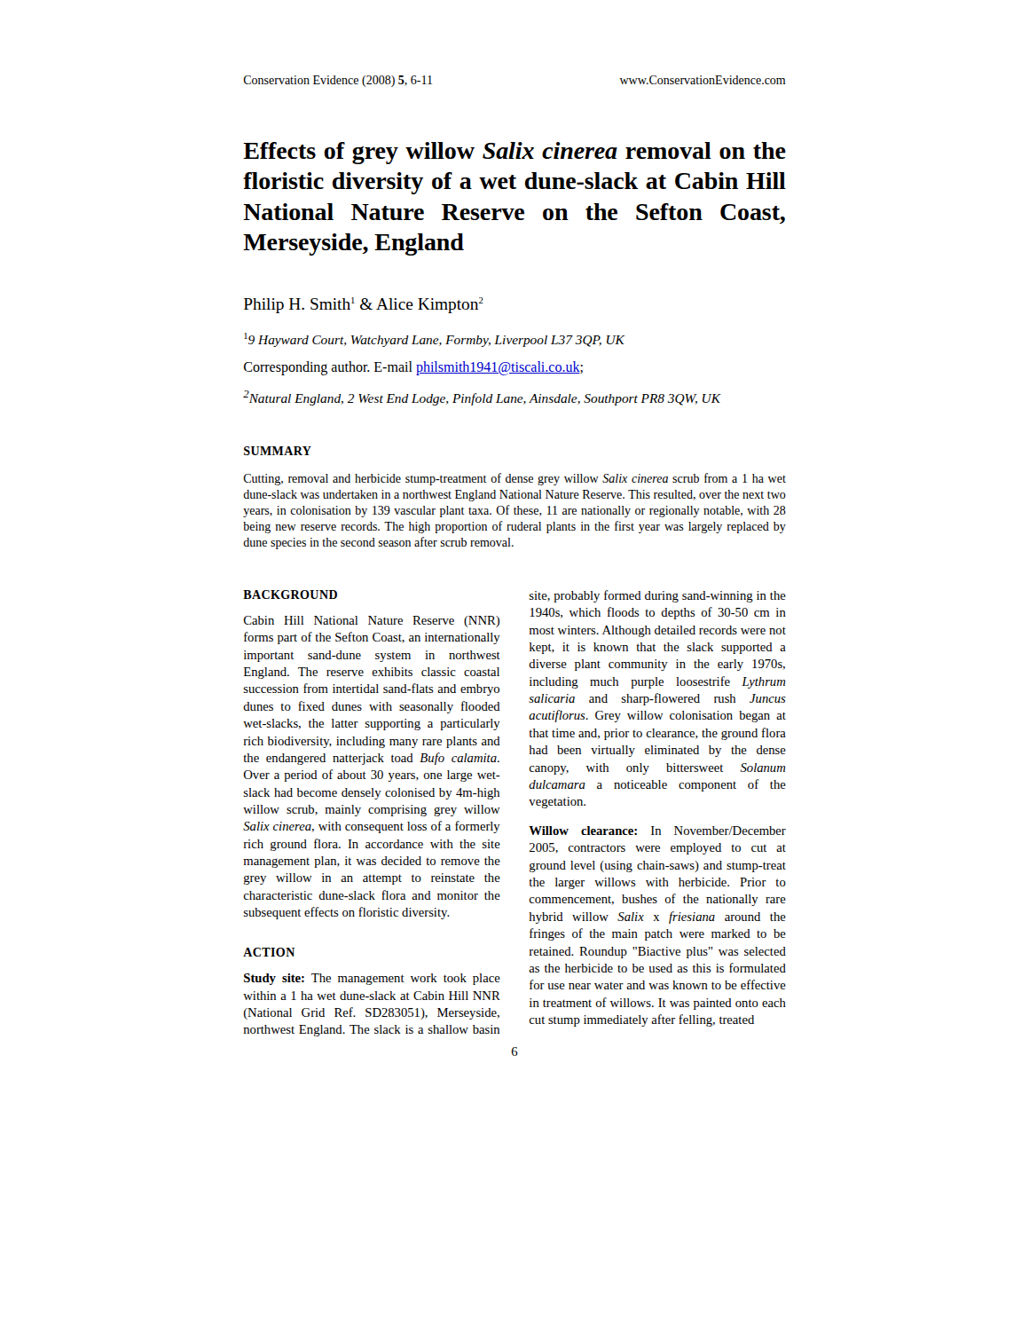Conservation Evidence (2008) 5, 6-11
www.ConservationEvidence.com
Effects of grey willow Salix cinerea removal on the floristic diversity of a wet dune-slack at Cabin Hill National Nature Reserve on the Sefton Coast, Merseyside, England
Philip H. Smith1 & Alice Kimpton2
19 Hayward Court, Watchyard Lane, Formby, Liverpool L37 3QP, UK
Corresponding author. E-mail philsmith1941@tiscali.co.uk;
2Natural England, 2 West End Lodge, Pinfold Lane, Ainsdale, Southport PR8 3QW, UK
SUMMARY
Cutting, removal and herbicide stump-treatment of dense grey willow Salix cinerea scrub from a 1 ha wet dune-slack was undertaken in a northwest England National Nature Reserve. This resulted, over the next two years, in colonisation by 139 vascular plant taxa. Of these, 11 are nationally or regionally notable, with 28 being new reserve records. The high proportion of ruderal plants in the first year was largely replaced by dune species in the second season after scrub removal.
BACKGROUND
Cabin Hill National Nature Reserve (NNR) forms part of the Sefton Coast, an internationally important sand-dune system in northwest England. The reserve exhibits classic coastal succession from intertidal sand-flats and embryo dunes to fixed dunes with seasonally flooded wet-slacks, the latter supporting a particularly rich biodiversity, including many rare plants and the endangered natterjack toad Bufo calamita. Over a period of about 30 years, one large wet-slack had become densely colonised by 4m-high willow scrub, mainly comprising grey willow Salix cinerea, with consequent loss of a formerly rich ground flora. In accordance with the site management plan, it was decided to remove the grey willow in an attempt to reinstate the characteristic dune-slack flora and monitor the subsequent effects on floristic diversity.
ACTION
Study site: The management work took place within a 1 ha wet dune-slack at Cabin Hill NNR (National Grid Ref. SD283051), Merseyside, northwest England. The slack is a shallow basin site, probably formed during sand-winning in the 1940s, which floods to depths of 30-50 cm in most winters. Although detailed records were not kept, it is known that the slack supported a diverse plant community in the early 1970s, including much purple loosestrife Lythrum salicaria and sharp-flowered rush Juncus acutiflorus. Grey willow colonisation began at that time and, prior to clearance, the ground flora had been virtually eliminated by the dense canopy, with only bittersweet Solanum dulcamara a noticeable component of the vegetation.
Willow clearance: In November/December 2005, contractors were employed to cut at ground level (using chain-saws) and stump-treat the larger willows with herbicide. Prior to commencement, bushes of the nationally rare hybrid willow Salix x friesiana around the fringes of the main patch were marked to be retained. Roundup "Biactive plus" was selected as the herbicide to be used as this is formulated for use near water and was known to be effective in treatment of willows. It was painted onto each cut stump immediately after felling, treated
6